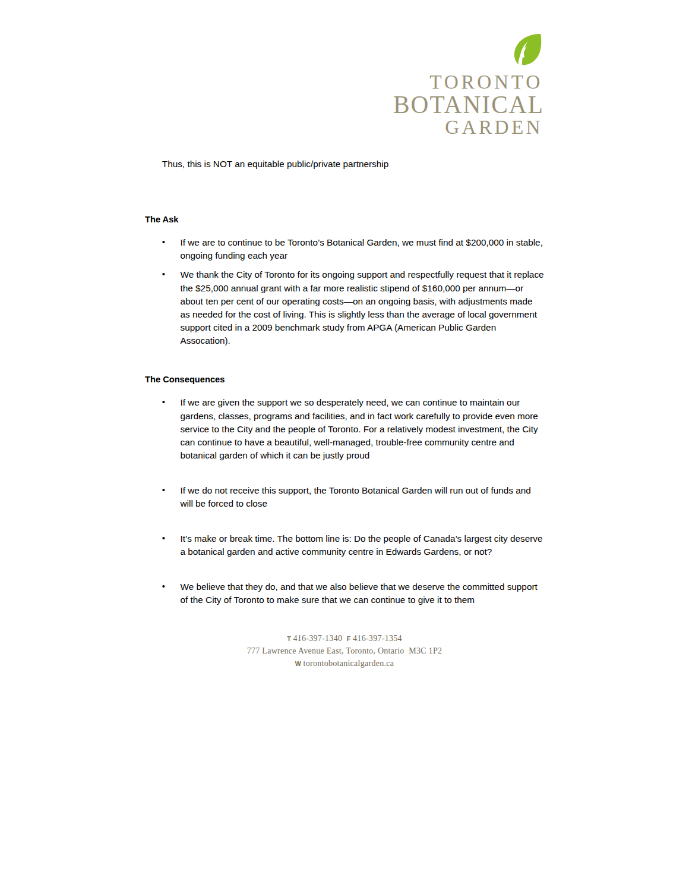TORONTO BOTANICAL GARDEN
Thus, this is NOT an equitable public/private partnership
The Ask
If we are to continue to be Toronto’s Botanical Garden, we must find at $200,000 in stable, ongoing funding each year
We thank the City of Toronto for its ongoing support and respectfully request that it replace the $25,000 annual grant with a far more realistic stipend of $160,000 per annum—or about ten per cent of our operating costs—on an ongoing basis, with adjustments made as needed for the cost of living. This is slightly less than the average of local government support cited in a 2009 benchmark study from APGA (American Public Garden Assocation).
The Consequences
If we are given the support we so desperately need, we can continue to maintain our gardens, classes, programs and facilities, and in fact work carefully to provide even more service to the City and the people of Toronto. For a relatively modest investment, the City can continue to have a beautiful, well-managed, trouble-free community centre and botanical garden of which it can be justly proud
If we do not receive this support, the Toronto Botanical Garden will run out of funds and will be forced to close
It’s make or break time. The bottom line is: Do the people of Canada’s largest city deserve a botanical garden and active community centre in Edwards Gardens, or not?
We believe that they do, and that we also believe that we deserve the committed support of the City of Toronto to make sure that we can continue to give it to them
T 416-397-1340 F 416-397-1354
777 Lawrence Avenue East, Toronto, Ontario M3C 1P2
W torontobotanicalgarden.ca